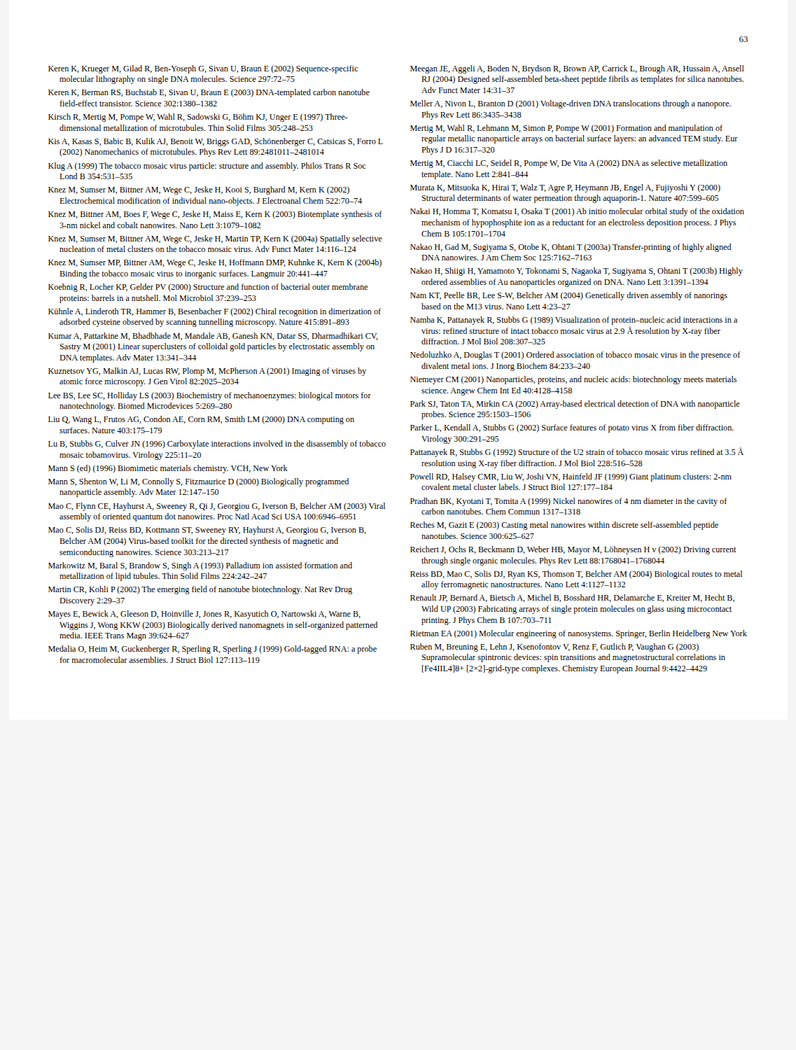63
Keren K, Krueger M, Gilad R, Ben-Yoseph G, Sivan U, Braun E (2002) Sequence-specific molecular lithography on single DNA molecules. Science 297:72–75
Keren K, Berman RS, Buchstab E, Sivan U, Braun E (2003) DNA-templated carbon nanotube field-effect transistor. Science 302:1380–1382
Kirsch R, Mertig M, Pompe W, Wahl R, Sadowski G, Böhm KJ, Unger E (1997) Three-dimensional metallization of microtubules. Thin Solid Films 305:248–253
Kis A, Kasas S, Babic B, Kulik AJ, Benoit W, Briggs GAD, Schönenberger C, Catsicas S, Forro L (2002) Nanomechanics of microtubules. Phys Rev Lett 89:2481011–2481014
Klug A (1999) The tobacco mosaic virus particle: structure and assembly. Philos Trans R Soc Lond B 354:531–535
Knez M, Sumser M, Bittner AM, Wege C, Jeske H, Kooi S, Burghard M, Kern K (2002) Electrochemical modification of individual nano-objects. J Electroanal Chem 522:70–74
Knez M, Bittner AM, Boes F, Wege C, Jeske H, Maiss E, Kern K (2003) Biotemplate synthesis of 3-nm nickel and cobalt nanowires. Nano Lett 3:1079–1082
Knez M, Sumser M, Bittner AM, Wege C, Jeske H, Martin TP, Kern K (2004a) Spatially selective nucleation of metal clusters on the tobacco mosaic virus. Adv Funct Mater 14:116–124
Knez M, Sumser MP, Bittner AM, Wege C, Jeske H, Hoffmann DMP, Kuhnke K, Kern K (2004b) Binding the tobacco mosaic virus to inorganic surfaces. Langmuir 20:441–447
Koebnig R, Locher KP, Gelder PV (2000) Structure and function of bacterial outer membrane proteins: barrels in a nutshell. Mol Microbiol 37:239–253
Kühnle A, Linderoth TR, Hammer B, Besenbacher F (2002) Chiral recognition in dimerization of adsorbed cysteine observed by scanning tunnelling microscopy. Nature 415:891–893
Kumar A, Pattarkine M, Bhadbhade M, Mandale AB, Ganesh KN, Datar SS, Dharmadhikari CV, Sastry M (2001) Linear superclusters of colloidal gold particles by electrostatic assembly on DNA templates. Adv Mater 13:341–344
Kuznetsov YG, Malkin AJ, Lucas RW, Plomp M, McPherson A (2001) Imaging of viruses by atomic force microscopy. J Gen Virol 82:2025–2034
Lee BS, Lee SC, Holliday LS (2003) Biochemistry of mechanoenzymes: biological motors for nanotechnology. Biomed Microdevices 5:269–280
Liu Q, Wang L, Frutos AG, Condon AE, Corn RM, Smith LM (2000) DNA computing on surfaces. Nature 403:175–179
Lu B, Stubbs G, Culver JN (1996) Carboxylate interactions involved in the disassembly of tobacco mosaic tobamovirus. Virology 225:11–20
Mann S (ed) (1996) Biomimetic materials chemistry. VCH, New York
Mann S, Shenton W, Li M, Connolly S, Fitzmaurice D (2000) Biologically programmed nanoparticle assembly. Adv Mater 12:147–150
Mao C, Flynn CE, Hayhurst A, Sweeney R, Qi J, Georgiou G, Iverson B, Belcher AM (2003) Viral assembly of oriented quantum dot nanowires. Proc Natl Acad Sci USA 100:6946–6951
Mao C, Solis DJ, Reiss BD, Kottmann ST, Sweeney RY, Hayhurst A, Georgiou G, Iverson B, Belcher AM (2004) Virus-based toolkit for the directed synthesis of magnetic and semiconducting nanowires. Science 303:213–217
Markowitz M, Baral S, Brandow S, Singh A (1993) Palladium ion assisted formation and metallization of lipid tubules. Thin Solid Films 224:242–247
Martin CR, Kohli P (2002) The emerging field of nanotube biotechnology. Nat Rev Drug Discovery 2:29–37
Mayes E, Bewick A, Gleeson D, Hoinville J, Jones R, Kasyutich O, Nartowski A, Warne B, Wiggins J, Wong KKW (2003) Biologically derived nanomagnets in self-organized patterned media. IEEE Trans Magn 39:624–627
Medalia O, Heim M, Guckenberger R, Sperling R, Sperling J (1999) Gold-tagged RNA: a probe for macromolecular assemblies. J Struct Biol 127:113–119
Meegan JE, Aggeli A, Boden N, Brydson R, Brown AP, Carrick L, Brough AR, Hussain A, Ansell RJ (2004) Designed self-assembled beta-sheet peptide fibrils as templates for silica nanotubes. Adv Funct Mater 14:31–37
Meller A, Nivon L, Branton D (2001) Voltage-driven DNA translocations through a nanopore. Phys Rev Lett 86:3435–3438
Mertig M, Wahl R, Lehmann M, Simon P, Pompe W (2001) Formation and manipulation of regular metallic nanoparticle arrays on bacterial surface layers: an advanced TEM study. Eur Phys J D 16:317–320
Mertig M, Ciacchi LC, Seidel R, Pompe W, De Vita A (2002) DNA as selective metallization template. Nano Lett 2:841–844
Murata K, Mitsuoka K, Hirai T, Walz T, Agre P, Heymann JB, Engel A, Fujiyoshi Y (2000) Structural determinants of water permeation through aquaporin-1. Nature 407:599–605
Nakai H, Homma T, Komatsu I, Osaka T (2001) Ab initio molecular orbital study of the oxidation mechanism of hypophosphite ion as a reductant for an electroless deposition process. J Phys Chem B 105:1701–1704
Nakao H, Gad M, Sugiyama S, Otobe K, Ohtani T (2003a) Transfer-printing of highly aligned DNA nanowires. J Am Chem Soc 125:7162–7163
Nakao H, Shiigi H, Yamamoto Y, Tokonami S, Nagaoka T, Sugiyama S, Ohtani T (2003b) Highly ordered assemblies of Au nanoparticles organized on DNA. Nano Lett 3:1391–1394
Nam KT, Peelle BR, Lee S-W, Belcher AM (2004) Genetically driven assembly of nanorings based on the M13 virus. Nano Lett 4:23–27
Namba K, Pattanayek R, Stubbs G (1989) Visualization of protein–nucleic acid interactions in a virus: refined structure of intact tobacco mosaic virus at 2.9 Å resolution by X-ray fiber diffraction. J Mol Biol 208:307–325
Nedoluzhko A, Douglas T (2001) Ordered association of tobacco mosaic virus in the presence of divalent metal ions. J Inorg Biochem 84:233–240
Niemeyer CM (2001) Nanoparticles, proteins, and nucleic acids: biotechnology meets materials science. Angew Chem Int Ed 40:4128–4158
Park SJ, Taton TA, Mirkin CA (2002) Array-based electrical detection of DNA with nanoparticle probes. Science 295:1503–1506
Parker L, Kendall A, Stubbs G (2002) Surface features of potato virus X from fiber diffraction. Virology 300:291–295
Pattanayek R, Stubbs G (1992) Structure of the U2 strain of tobacco mosaic virus refined at 3.5 Å resolution using X-ray fiber diffraction. J Mol Biol 228:516–528
Powell RD, Halsey CMR, Liu W, Joshi VN, Hainfeld JF (1999) Giant platinum clusters: 2-nm covalent metal cluster labels. J Struct Biol 127:177–184
Pradhan BK, Kyotani T, Tomita A (1999) Nickel nanowires of 4 nm diameter in the cavity of carbon nanotubes. Chem Commun 1317–1318
Reches M, Gazit E (2003) Casting metal nanowires within discrete self-assembled peptide nanotubes. Science 300:625–627
Reichert J, Ochs R, Beckmann D, Weber HB, Mayor M, Löhneysen H v (2002) Driving current through single organic molecules. Phys Rev Lett 88:1768041–1768044
Reiss BD, Mao C, Solis DJ, Ryan KS, Thomson T, Belcher AM (2004) Biological routes to metal alloy ferromagnetic nanostructures. Nano Lett 4:1127–1132
Renault JP, Bernard A, Bietsch A, Michel B, Bosshard HR, Delamarche E, Kreiter M, Hecht B, Wild UP (2003) Fabricating arrays of single protein molecules on glass using microcontact printing. J Phys Chem B 107:703–711
Rietman EA (2001) Molecular engineering of nanosystems. Springer, Berlin Heidelberg New York
Ruben M, Breuning E, Lehn J, Ksenofontov V, Renz F, Gutlich P, Vaughan G (2003) Supramolecular spintronic devices: spin transitions and magnetostructural correlations in [Fe4IIL4]8+ [2×2]-grid-type complexes. Chemistry European Journal 9:4422–4429